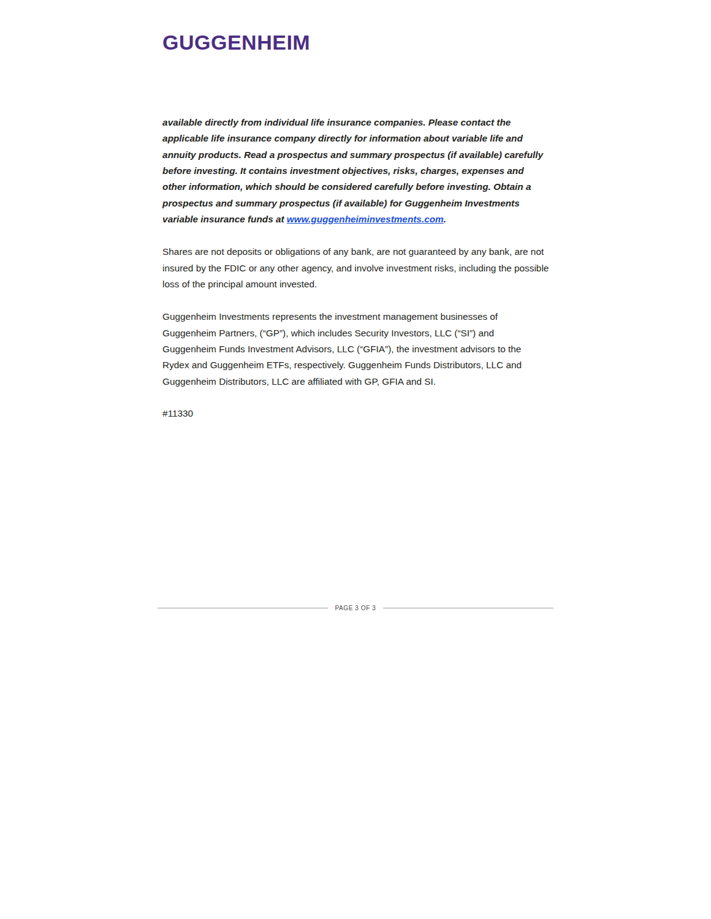GUGGENHEIM
available directly from individual life insurance companies. Please contact the applicable life insurance company directly for information about variable life and annuity products. Read a prospectus and summary prospectus (if available) carefully before investing. It contains investment objectives, risks, charges, expenses and other information, which should be considered carefully before investing. Obtain a prospectus and summary prospectus (if available) for Guggenheim Investments variable insurance funds at www.guggenheiminvestments.com.
Shares are not deposits or obligations of any bank, are not guaranteed by any bank, are not insured by the FDIC or any other agency, and involve investment risks, including the possible loss of the principal amount invested.
Guggenheim Investments represents the investment management businesses of Guggenheim Partners, (“GP”), which includes Security Investors, LLC (“SI”) and Guggenheim Funds Investment Advisors, LLC (“GFIA”), the investment advisors to the Rydex and Guggenheim ETFs, respectively. Guggenheim Funds Distributors, LLC and Guggenheim Distributors, LLC are affiliated with GP, GFIA and SI.
#11330
PAGE 3 OF 3